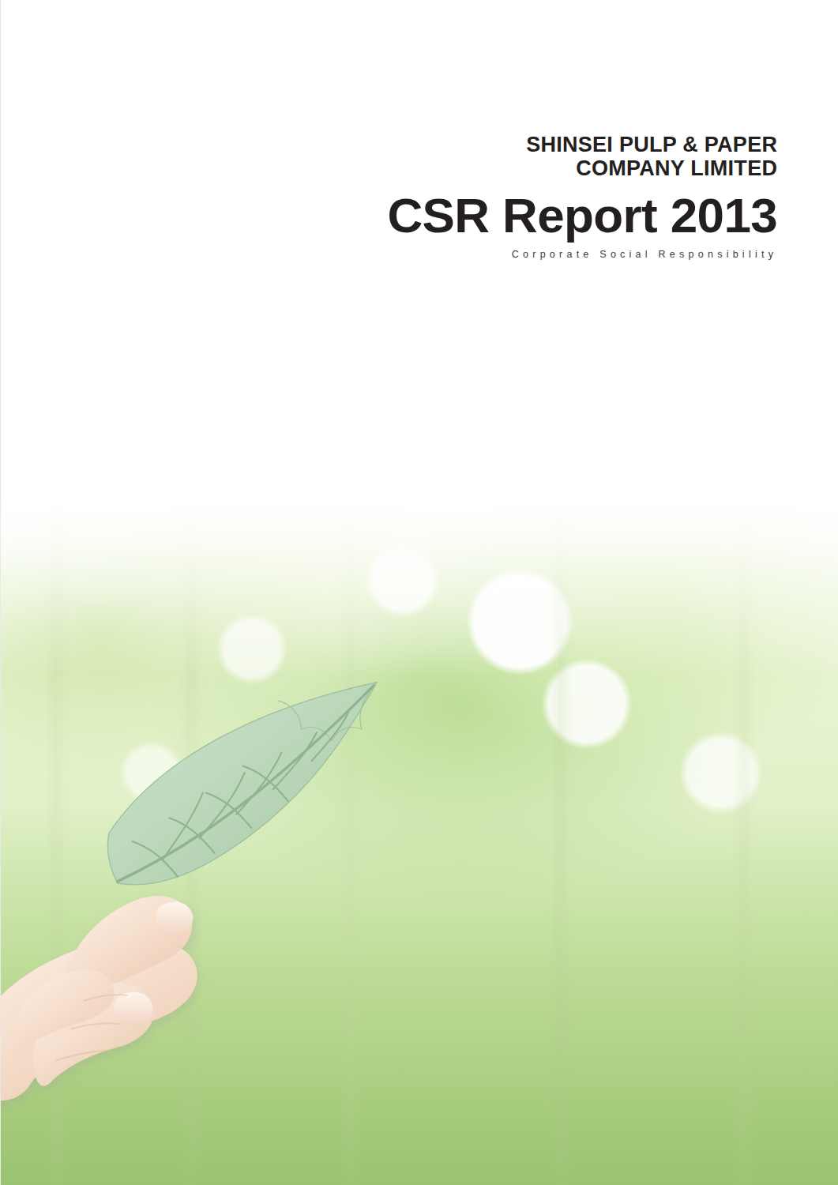SHINSEI PULP & PAPER COMPANY LIMITED
CSR Report 2013
Corporate Social Responsibility